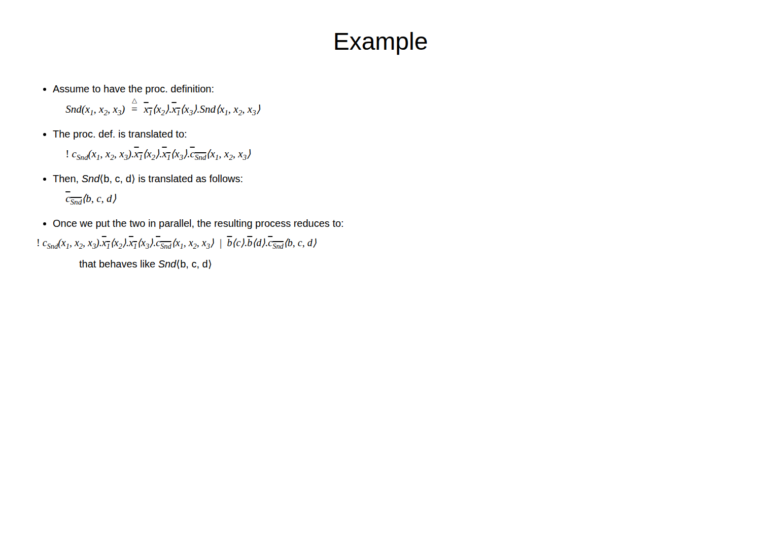Example
Assume to have the proc. definition:
Snd(x1, x2, x3) △= x1⟨x2⟩.x1⟨x3⟩.Snd⟨x1, x2, x3⟩
The proc. def. is translated to:
! cSnd(x1, x2, x3).x1⟨x2⟩.x1⟨x3⟩.cSnd⟨x1, x2, x3⟩
Then, Snd⟨b, c, d⟩ is translated as follows:
cSnd⟨b, c, d⟩
Once we put the two in parallel, the resulting process reduces to:
! cSnd(x1, x2, x3).x1⟨x2⟩.x1⟨x3⟩.cSnd⟨x1, x2, x3⟩ | b⟨c⟩.b⟨d⟩.cSnd⟨b, c, d⟩
that behaves like Snd⟨b, c, d⟩